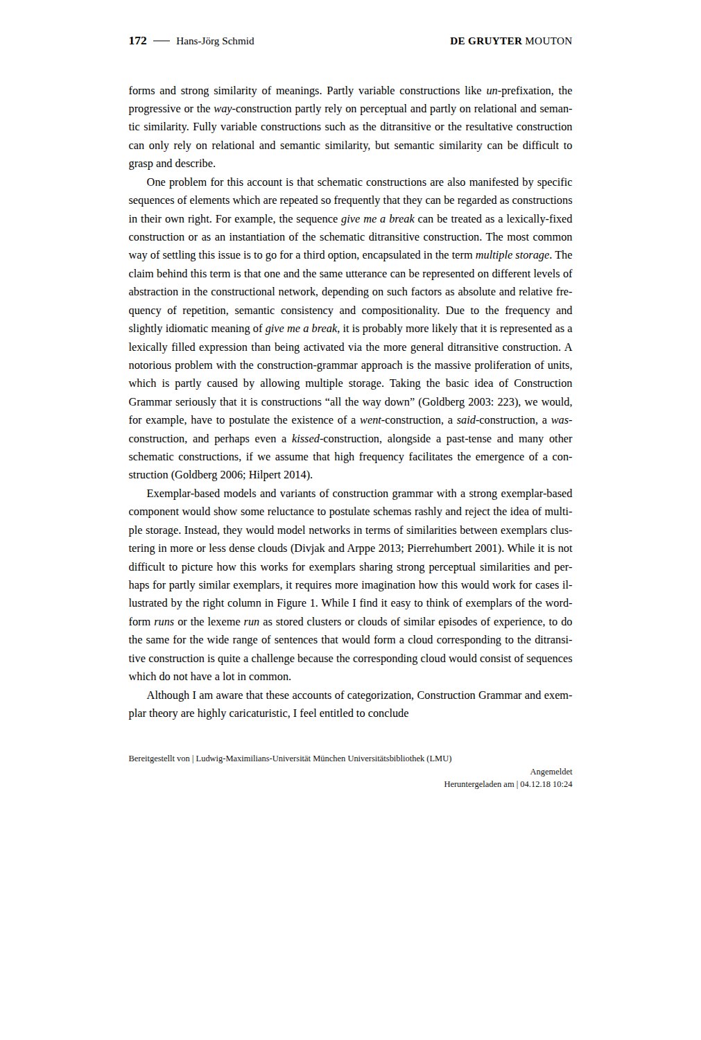172 Hans-Jörg Schmid
DE GRUYTER MOUTON
forms and strong similarity of meanings. Partly variable constructions like un-prefixation, the progressive or the way-construction partly rely on perceptual and partly on relational and semantic similarity. Fully variable constructions such as the ditransitive or the resultative construction can only rely on relational and semantic similarity, but semantic similarity can be difficult to grasp and describe.
One problem for this account is that schematic constructions are also manifested by specific sequences of elements which are repeated so frequently that they can be regarded as constructions in their own right. For example, the sequence give me a break can be treated as a lexically-fixed construction or as an instantiation of the schematic ditransitive construction. The most common way of settling this issue is to go for a third option, encapsulated in the term multiple storage. The claim behind this term is that one and the same utterance can be represented on different levels of abstraction in the constructional network, depending on such factors as absolute and relative frequency of repetition, semantic consistency and compositionality. Due to the frequency and slightly idiomatic meaning of give me a break, it is probably more likely that it is represented as a lexically filled expression than being activated via the more general ditransitive construction. A notorious problem with the construction-grammar approach is the massive proliferation of units, which is partly caused by allowing multiple storage. Taking the basic idea of Construction Grammar seriously that it is constructions “all the way down” (Goldberg 2003: 223), we would, for example, have to postulate the existence of a went-construction, a said-construction, a was-construction, and perhaps even a kissed-construction, alongside a past-tense and many other schematic constructions, if we assume that high frequency facilitates the emergence of a construction (Goldberg 2006; Hilpert 2014).
Exemplar-based models and variants of construction grammar with a strong exemplar-based component would show some reluctance to postulate schemas rashly and reject the idea of multiple storage. Instead, they would model networks in terms of similarities between exemplars clustering in more or less dense clouds (Divjak and Arppe 2013; Pierrehumbert 2001). While it is not difficult to picture how this works for exemplars sharing strong perceptual similarities and perhaps for partly similar exemplars, it requires more imagination how this would work for cases illustrated by the right column in Figure 1. While I find it easy to think of exemplars of the word-form runs or the lexeme run as stored clusters or clouds of similar episodes of experience, to do the same for the wide range of sentences that would form a cloud corresponding to the ditransitive construction is quite a challenge because the corresponding cloud would consist of sequences which do not have a lot in common.
Although I am aware that these accounts of categorization, Construction Grammar and exemplar theory are highly caricaturistic, I feel entitled to conclude
Bereitgestellt von | Ludwig-Maximilians-Universität München Universitätsbibliothek (LMU)
Angemeldet
Heruntergeladen am | 04.12.18 10:24